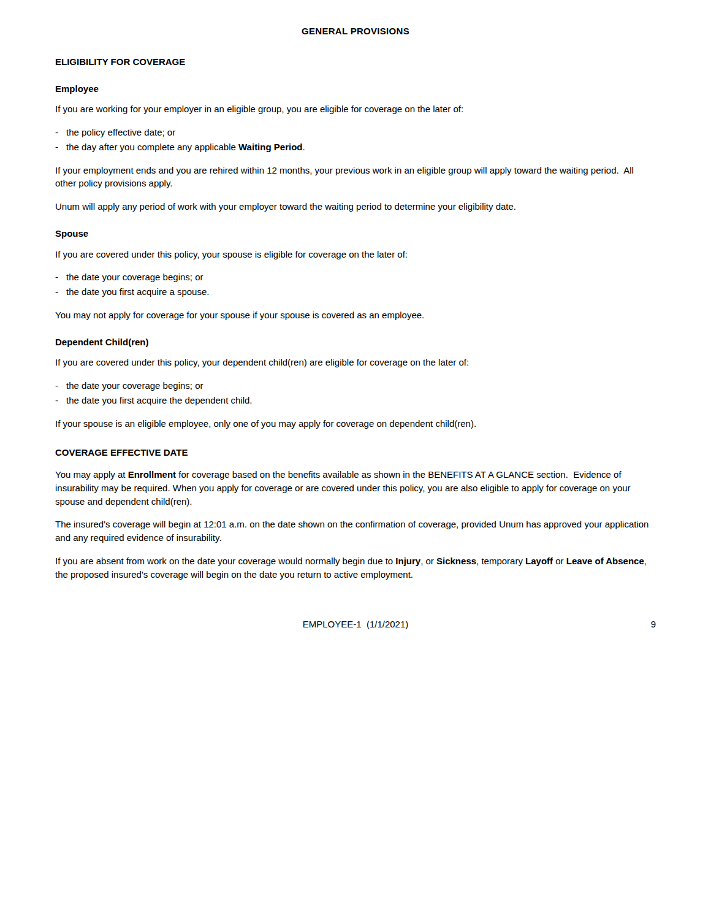GENERAL PROVISIONS
ELIGIBILITY FOR COVERAGE
Employee
If you are working for your employer in an eligible group, you are eligible for coverage on the later of:
the policy effective date; or
the day after you complete any applicable Waiting Period.
If your employment ends and you are rehired within 12 months, your previous work in an eligible group will apply toward the waiting period. All other policy provisions apply.
Unum will apply any period of work with your employer toward the waiting period to determine your eligibility date.
Spouse
If you are covered under this policy, your spouse is eligible for coverage on the later of:
the date your coverage begins; or
the date you first acquire a spouse.
You may not apply for coverage for your spouse if your spouse is covered as an employee.
Dependent Child(ren)
If you are covered under this policy, your dependent child(ren) are eligible for coverage on the later of:
the date your coverage begins; or
the date you first acquire the dependent child.
If your spouse is an eligible employee, only one of you may apply for coverage on dependent child(ren).
COVERAGE EFFECTIVE DATE
You may apply at Enrollment for coverage based on the benefits available as shown in the BENEFITS AT A GLANCE section. Evidence of insurability may be required. When you apply for coverage or are covered under this policy, you are also eligible to apply for coverage on your spouse and dependent child(ren).
The insured's coverage will begin at 12:01 a.m. on the date shown on the confirmation of coverage, provided Unum has approved your application and any required evidence of insurability.
If you are absent from work on the date your coverage would normally begin due to Injury, or Sickness, temporary Layoff or Leave of Absence, the proposed insured's coverage will begin on the date you return to active employment.
EMPLOYEE-1 (1/1/2021) 9